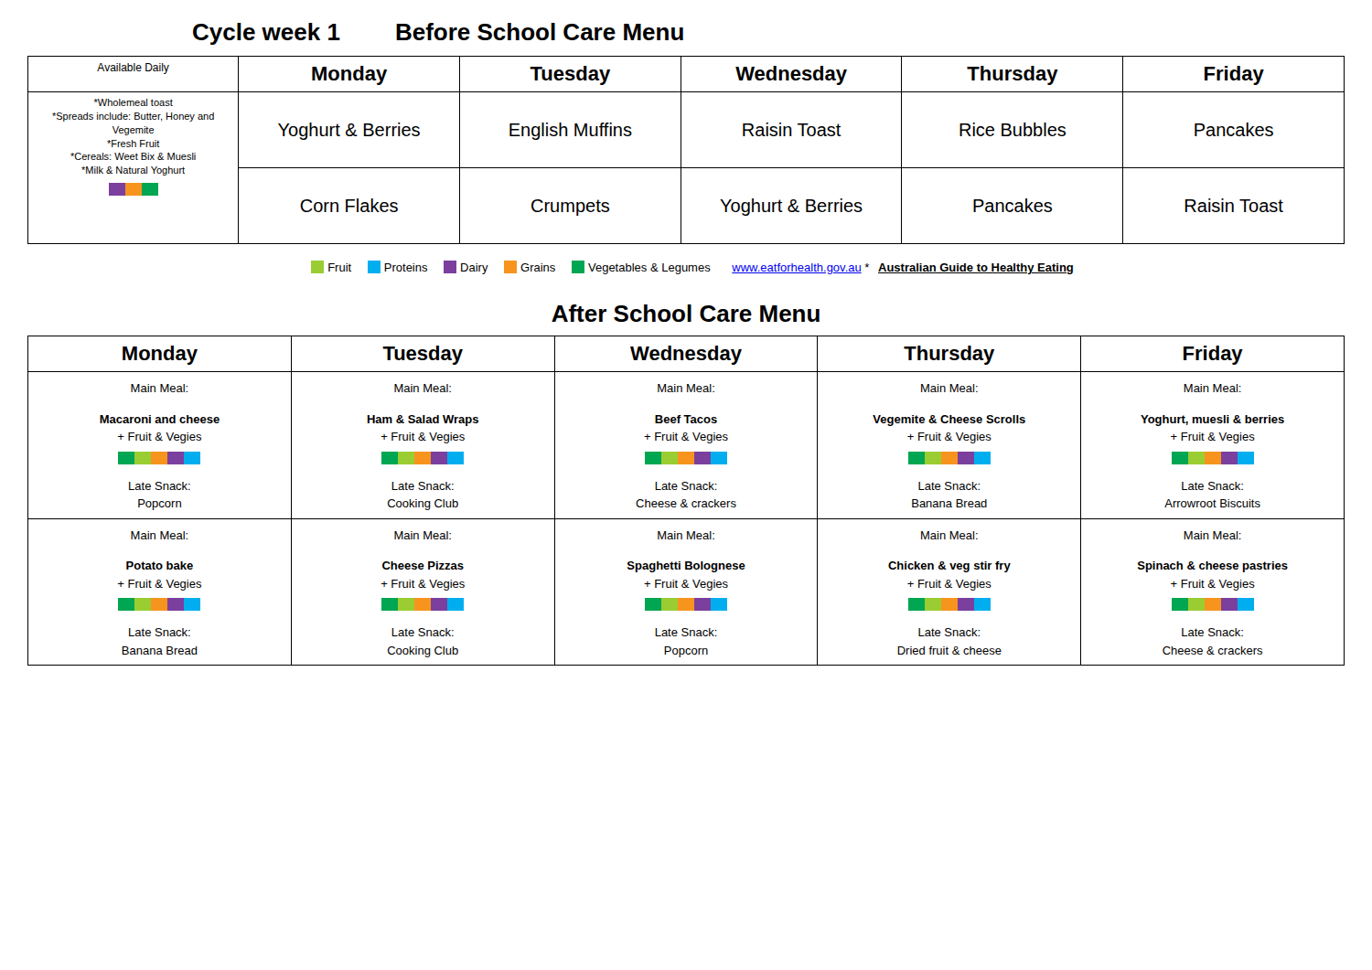Cycle week 1 Before School Care Menu
| Available Daily | Monday | Tuesday | Wednesday | Thursday | Friday |
| --- | --- | --- | --- | --- | --- |
| *Wholemeal toast *Spreads include: Butter, Honey and Vegemite *Fresh Fruit *Cereals: Weet Bix & Muesli *Milk & Natural Yoghurt | Yoghurt & Berries | English Muffins | Raisin Toast | Rice Bubbles | Pancakes |
| Corn Flakes | Crumpets | Yoghurt & Berries | Pancakes | Raisin Toast |
Fruit Proteins Dairy Grains Vegetables & Legumes www.eatforhealth.gov.au * Australian Guide to Healthy Eating
After School Care Menu
| Monday | Tuesday | Wednesday | Thursday | Friday |
| --- | --- | --- | --- | --- |
| Main Meal: Macaroni and cheese + Fruit & Vegies Late Snack: Popcorn | Main Meal: Ham & Salad Wraps + Fruit & Vegies Late Snack: Cooking Club | Main Meal: Beef Tacos + Fruit & Vegies Late Snack: Cheese & crackers | Main Meal: Vegemite & Cheese Scrolls + Fruit & Vegies Late Snack: Banana Bread | Main Meal: Yoghurt, muesli & berries + Fruit & Vegies Late Snack: Arrowroot Biscuits |
| Main Meal: Potato bake + Fruit & Vegies Late Snack: Banana Bread | Main Meal: Cheese Pizzas + Fruit & Vegies Late Snack: Cooking Club | Main Meal: Spaghetti Bolognese + Fruit & Vegies Late Snack: Popcorn | Main Meal: Chicken & veg stir fry + Fruit & Vegies Late Snack: Dried fruit & cheese | Main Meal: Spinach & cheese pastries + Fruit & Vegies Late Snack: Cheese & crackers |